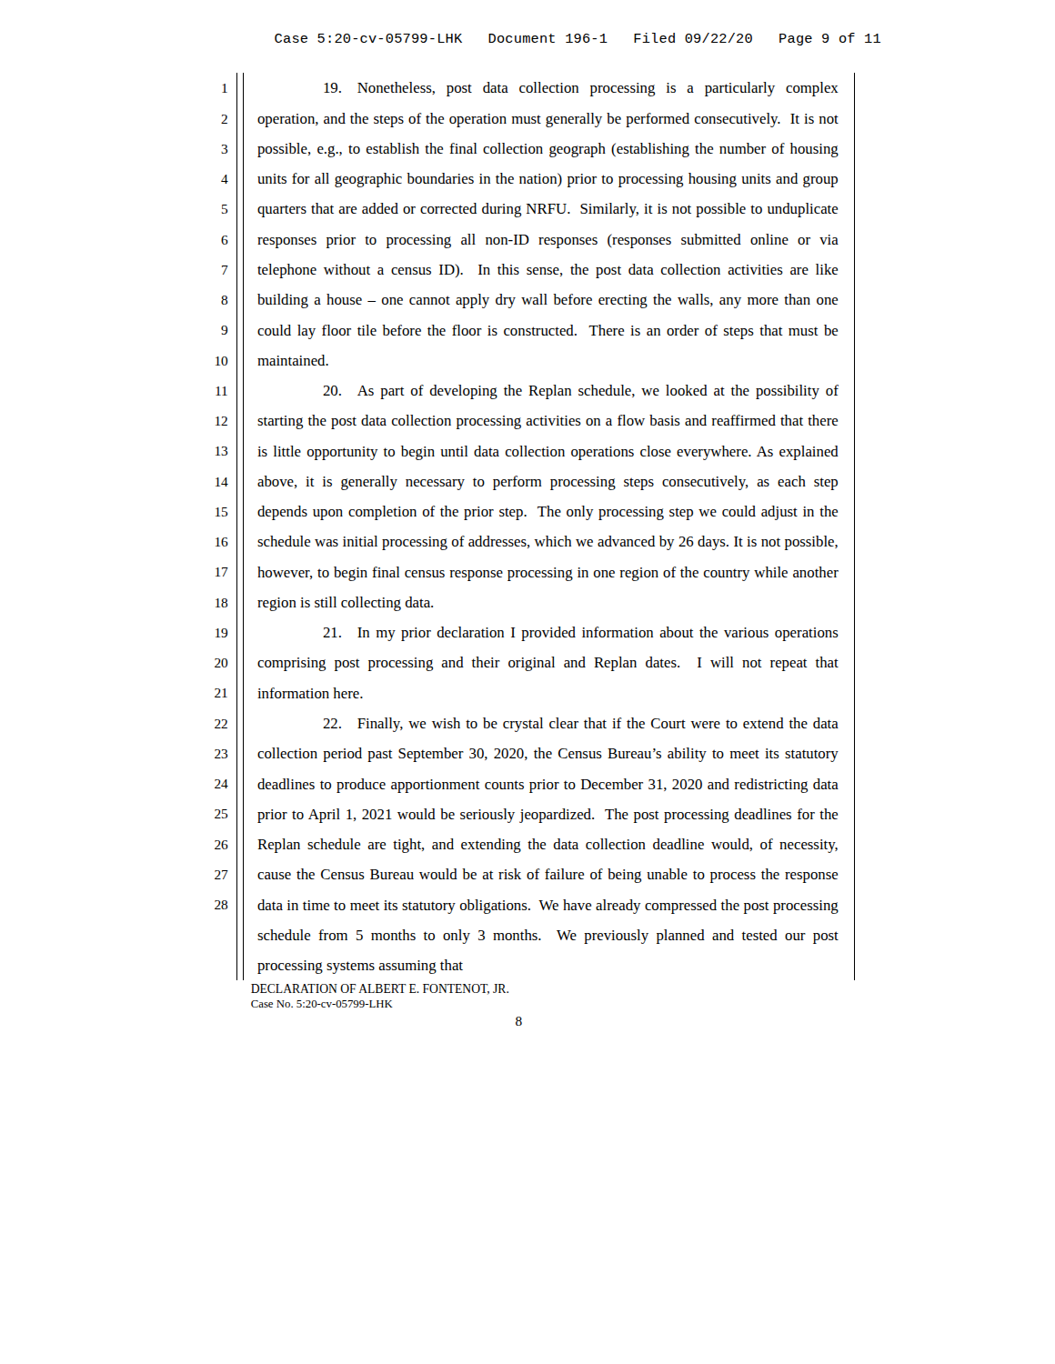Case 5:20-cv-05799-LHK Document 196-1 Filed 09/22/20 Page 9 of 11
1
2
3
4
5
6
7
8
9
10
11
12
13
14
15
16
17
18
19
20
21
22
23
24
25
26
27
28
19. Nonetheless, post data collection processing is a particularly complex operation, and the steps of the operation must generally be performed consecutively. It is not possible, e.g., to establish the final collection geograph (establishing the number of housing units for all geographic boundaries in the nation) prior to processing housing units and group quarters that are added or corrected during NRFU. Similarly, it is not possible to unduplicate responses prior to processing all non-ID responses (responses submitted online or via telephone without a census ID). In this sense, the post data collection activities are like building a house – one cannot apply dry wall before erecting the walls, any more than one could lay floor tile before the floor is constructed. There is an order of steps that must be maintained.
20. As part of developing the Replan schedule, we looked at the possibility of starting the post data collection processing activities on a flow basis and reaffirmed that there is little opportunity to begin until data collection operations close everywhere. As explained above, it is generally necessary to perform processing steps consecutively, as each step depends upon completion of the prior step. The only processing step we could adjust in the schedule was initial processing of addresses, which we advanced by 26 days. It is not possible, however, to begin final census response processing in one region of the country while another region is still collecting data.
21. In my prior declaration I provided information about the various operations comprising post processing and their original and Replan dates. I will not repeat that information here.
22. Finally, we wish to be crystal clear that if the Court were to extend the data collection period past September 30, 2020, the Census Bureau’s ability to meet its statutory deadlines to produce apportionment counts prior to December 31, 2020 and redistricting data prior to April 1, 2021 would be seriously jeopardized. The post processing deadlines for the Replan schedule are tight, and extending the data collection deadline would, of necessity, cause the Census Bureau would be at risk of failure of being unable to process the response data in time to meet its statutory obligations. We have already compressed the post processing schedule from 5 months to only 3 months. We previously planned and tested our post processing systems assuming that
DECLARATION OF ALBERT E. FONTENOT, JR.
Case No. 5:20-cv-05799-LHK
8